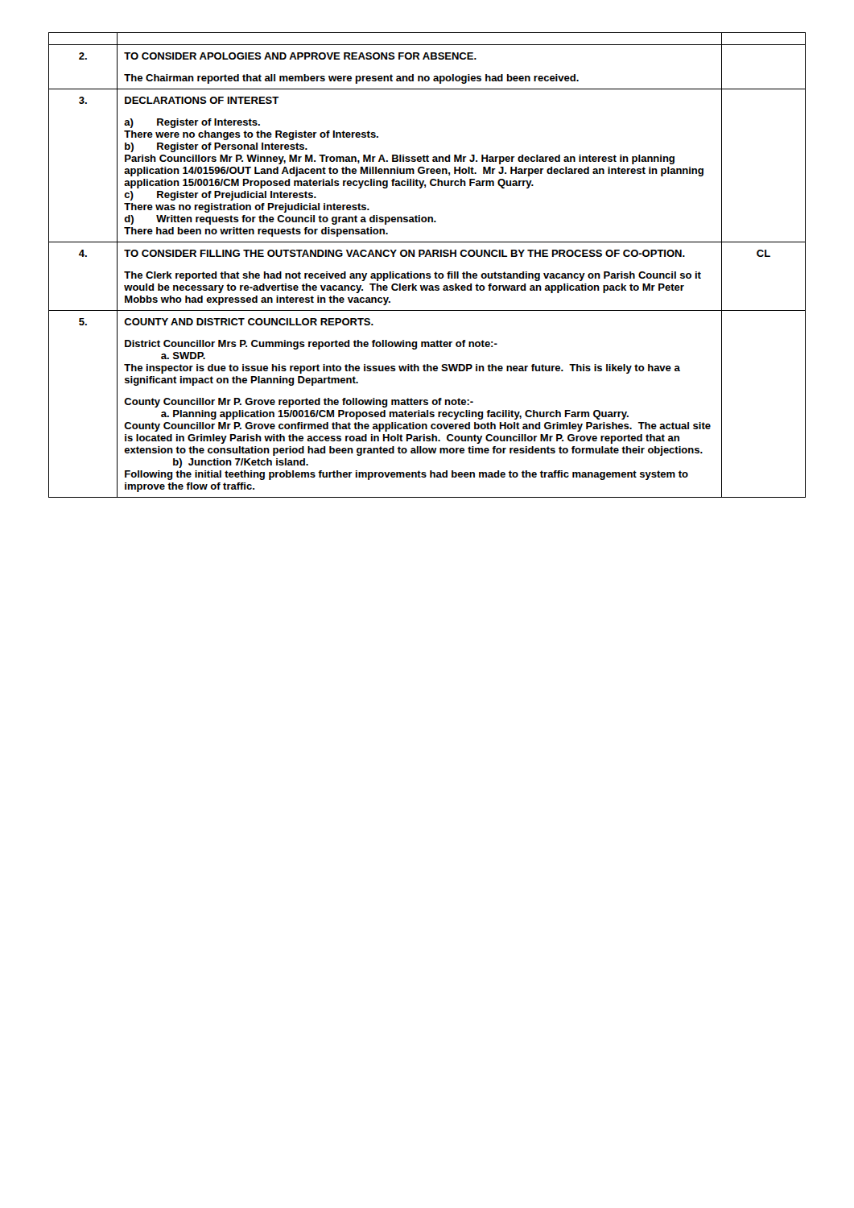| 2. | TO CONSIDER APOLOGIES AND APPROVE REASONS FOR ABSENCE. The Chairman reported that all members were present and no apologies had been received. | |
| 3. | DECLARATIONS OF INTEREST a) Register of Interests. There were no changes to the Register of Interests. b) Register of Personal Interests. Parish Councillors Mr P. Winney, Mr M. Troman, Mr A. Blissett and Mr J. Harper declared an interest in planning application 14/01596/OUT Land Adjacent to the Millennium Green, Holt. Mr J. Harper declared an interest in planning application 15/0016/CM Proposed materials recycling facility, Church Farm Quarry. c) Register of Prejudicial Interests. There was no registration of Prejudicial interests. d) Written requests for the Council to grant a dispensation. There had been no written requests for dispensation. | |
| 4. | TO CONSIDER FILLING THE OUTSTANDING VACANCY ON PARISH COUNCIL BY THE PROCESS OF CO-OPTION. The Clerk reported that she had not received any applications to fill the outstanding vacancy on Parish Council so it would be necessary to re-advertise the vacancy. The Clerk was asked to forward an application pack to Mr Peter Mobbs who had expressed an interest in the vacancy. | CL |
| 5. | COUNTY AND DISTRICT COUNCILLOR REPORTS. District Councillor Mrs P. Cummings reported the following matter of note:- SWDP. The inspector is due to issue his report into the issues with the SWDP in the near future. This is likely to have a significant impact on the Planning Department. County Councillor Mr P. Grove reported the following matters of note:- Planning application 15/0016/CM Proposed materials recycling facility, Church Farm Quarry. County Councillor Mr P. Grove confirmed that the application covered both Holt and Grimley Parishes. The actual site is located in Grimley Parish with the access road in Holt Parish. County Councillor Mr P. Grove reported that an extension to the consultation period had been granted to allow more time for residents to formulate their objections. b) Junction 7/Ketch island. Following the initial teething problems further improvements had been made to the traffic management system to improve the flow of traffic. | |